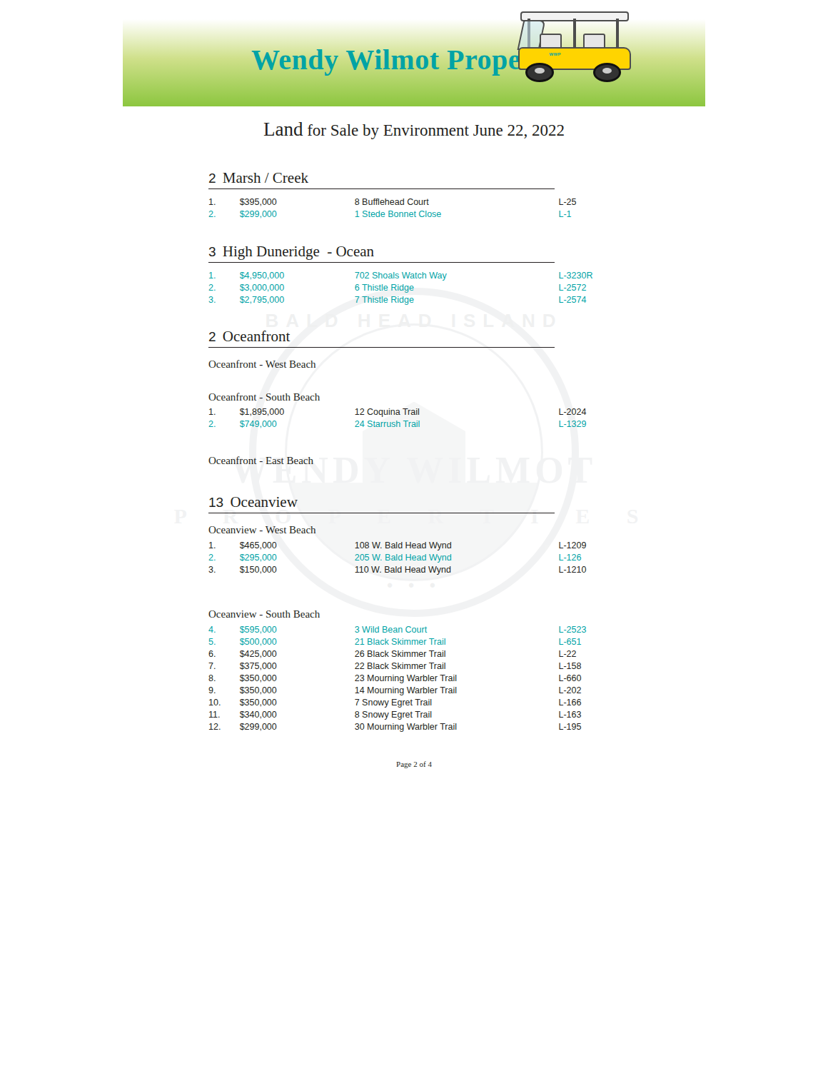Wendy Wilmot Properties
WWP
Land for Sale by Environment June 22, 2022
BALD HEAD ISLAND
• • •
WENDY WILMOT
P R O P E R T I E S
2 Marsh / Creek
| 1. | $395,000 | 8 Bufflehead Court | L-25 |
| 2. | $299,000 | 1 Stede Bonnet Close | L-1 |
3 High Duneridge - Ocean
| 1. | $4,950,000 | 702 Shoals Watch Way | L-3230R |
| 2. | $3,000,000 | 6 Thistle Ridge | L-2572 |
| 3. | $2,795,000 | 7 Thistle Ridge | L-2574 |
2 Oceanfront
Oceanfront - West Beach
Oceanfront - South Beach
| 1. | $1,895,000 | 12 Coquina Trail | L-2024 |
| 2. | $749,000 | 24 Starrush Trail | L-1329 |
Oceanfront - East Beach
13 Oceanview
Oceanview - West Beach
| 1. | $465,000 | 108 W. Bald Head Wynd | L-1209 |
| 2. | $295,000 | 205 W. Bald Head Wynd | L-126 |
| 3. | $150,000 | 110 W. Bald Head Wynd | L-1210 |
Oceanview - South Beach
| 4. | $595,000 | 3 Wild Bean Court | L-2523 |
| 5. | $500,000 | 21 Black Skimmer Trail | L-651 |
| 6. | $425,000 | 26 Black Skimmer Trail | L-22 |
| 7. | $375,000 | 22 Black Skimmer Trail | L-158 |
| 8. | $350,000 | 23 Mourning Warbler Trail | L-660 |
| 9. | $350,000 | 14 Mourning Warbler Trail | L-202 |
| 10. | $350,000 | 7 Snowy Egret Trail | L-166 |
| 11. | $340,000 | 8 Snowy Egret Trail | L-163 |
| 12. | $299,000 | 30 Mourning Warbler Trail | L-195 |
Page 2 of 4